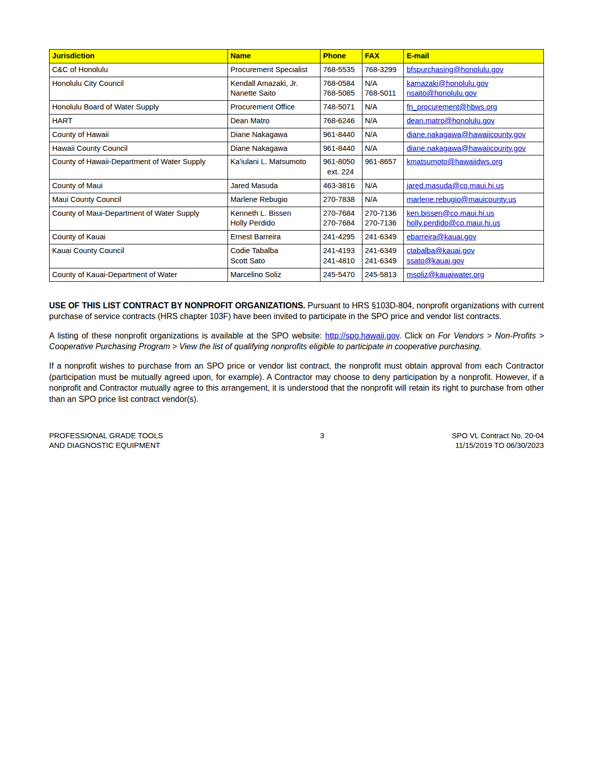| Jurisdiction | Name | Phone | FAX | E-mail |
| --- | --- | --- | --- | --- |
| C&C of Honolulu | Procurement Specialist | 768-5535 | 768-3299 | bfspurchasing@honolulu.gov |
| Honolulu City Council | Kendall Amazaki, Jr. Nanette Saito | 768-0584 768-5085 | N/A 768-5011 | kamazaki@honolulu.gov nsaito@honolulu.gov |
| Honolulu Board of Water Supply | Procurement Office | 748-5071 | N/A | fn_procurement@hbws.org |
| HART | Dean Matro | 768-6246 | N/A | dean.matro@honolulu.gov |
| County of Hawaii | Diane Nakagawa | 961-8440 | N/A | diane.nakagawa@hawaiicounty.gov |
| Hawaii County Council | Diane Nakagawa | 961-8440 | N/A | diane.nakagawa@hawaiicounty.gov |
| County of Hawaii-Department of Water Supply | Ka’iulani L. Matsumoto | 961-8050 ext. 224 | 961-8657 | kmatsumoto@hawaiidws.org |
| County of Maui | Jared Masuda | 463-3816 | N/A | jared.masuda@co.maui.hi.us |
| Maui County Council | Marlene Rebugio | 270-7838 | N/A | marlene.rebugio@mauicounty.us |
| County of Maui-Department of Water Supply | Kenneth L. Bissen Holly Perdido | 270-7684 270-7684 | 270-7136 270-7136 | ken.bissen@co.maui.hi.us holly.perdido@co.maui.hi.us |
| County of Kauai | Ernest Barreira | 241-4295 | 241-6349 | ebarreira@kauai.gov |
| Kauai County Council | Codie Tabalba Scott Sato | 241-4193 241-4810 | 241-6349 241-6349 | ctabalba@kauai.gov ssato@kauai.gov |
| County of Kauai-Department of Water | Marcelino Soliz | 245-5470 | 245-5813 | msoliz@kauaiwater.org |
USE OF THIS LIST CONTRACT BY NONPROFIT ORGANIZATIONS. Pursuant to HRS §103D-804, nonprofit organizations with current purchase of service contracts (HRS chapter 103F) have been invited to participate in the SPO price and vendor list contracts.
A listing of these nonprofit organizations is available at the SPO website: http://spo.hawaii.gov. Click on For Vendors > Non-Profits > Cooperative Purchasing Program > View the list of qualifying nonprofits eligible to participate in cooperative purchasing.
If a nonprofit wishes to purchase from an SPO price or vendor list contract, the nonprofit must obtain approval from each Contractor (participation must be mutually agreed upon, for example). A Contractor may choose to deny participation by a nonprofit. However, if a nonprofit and Contractor mutually agree to this arrangement, it is understood that the nonprofit will retain its right to purchase from other than an SPO price list contract vendor(s).
| PROFESSIONAL GRADE TOOLS | 3 | SPO VL Contract No. 20-04 |
| AND DIAGNOSTIC EQUIPMENT | | 11/15/2019 TO 06/30/2023 |